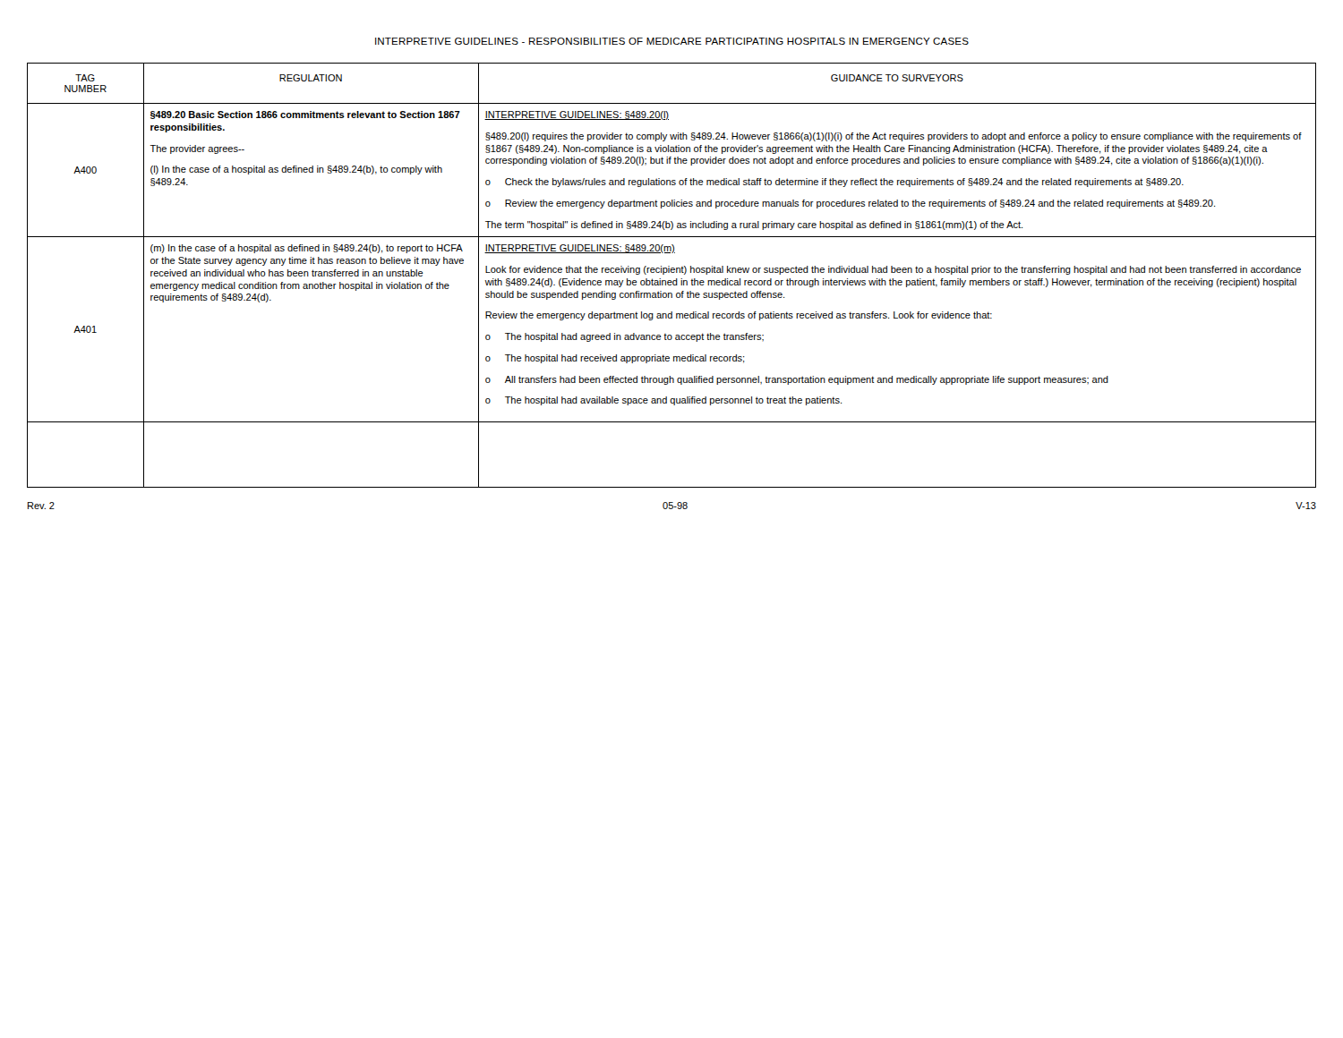INTERPRETIVE GUIDELINES - RESPONSIBILITIES OF MEDICARE PARTICIPATING HOSPITALS IN EMERGENCY CASES
| TAG NUMBER | REGULATION | GUIDANCE TO SURVEYORS |
| --- | --- | --- |
| A400 | §489.20 Basic Section 1866 commitments relevant to Section 1867 responsibilities. The provider agrees-- (l) In the case of a hospital as defined in §489.24(b), to comply with §489.24. | INTERPRETIVE GUIDELINES: §489.20(l) §489.20(l) requires the provider to comply with §489.24. However §1866(a)(1)(I)(i) of the Act requires providers to adopt and enforce a policy to ensure compliance with the requirements of §1867 (§489.24). Non-compliance is a violation of the provider's agreement with the Health Care Financing Administration (HCFA). Therefore, if the provider violates §489.24, cite a corresponding violation of §489.20(l); but if the provider does not adopt and enforce procedures and policies to ensure compliance with §489.24, cite a violation of §1866(a)(1)(I)(i). o Check the bylaws/rules and regulations of the medical staff to determine if they reflect the requirements of §489.24 and the related requirements at §489.20. o Review the emergency department policies and procedure manuals for procedures related to the requirements of §489.24 and the related requirements at §489.20. The term "hospital" is defined in §489.24(b) as including a rural primary care hospital as defined in §1861(mm)(1) of the Act. |
| A401 | (m) In the case of a hospital as defined in §489.24(b), to report to HCFA or the State survey agency any time it has reason to believe it may have received an individual who has been transferred in an unstable emergency medical condition from another hospital in violation of the requirements of §489.24(d). | INTERPRETIVE GUIDELINES: §489.20(m) Look for evidence that the receiving (recipient) hospital knew or suspected the individual had been to a hospital prior to the transferring hospital and had not been transferred in accordance with §489.24(d). (Evidence may be obtained in the medical record or through interviews with the patient, family members or staff.) However, termination of the receiving (recipient) hospital should be suspended pending confirmation of the suspected offense. Review the emergency department log and medical records of patients received as transfers. Look for evidence that: o The hospital had agreed in advance to accept the transfers; o The hospital had received appropriate medical records; o All transfers had been effected through qualified personnel, transportation equipment and medically appropriate life support measures; and o The hospital had available space and qualified personnel to treat the patients. |
Rev. 2
05-98
V-13